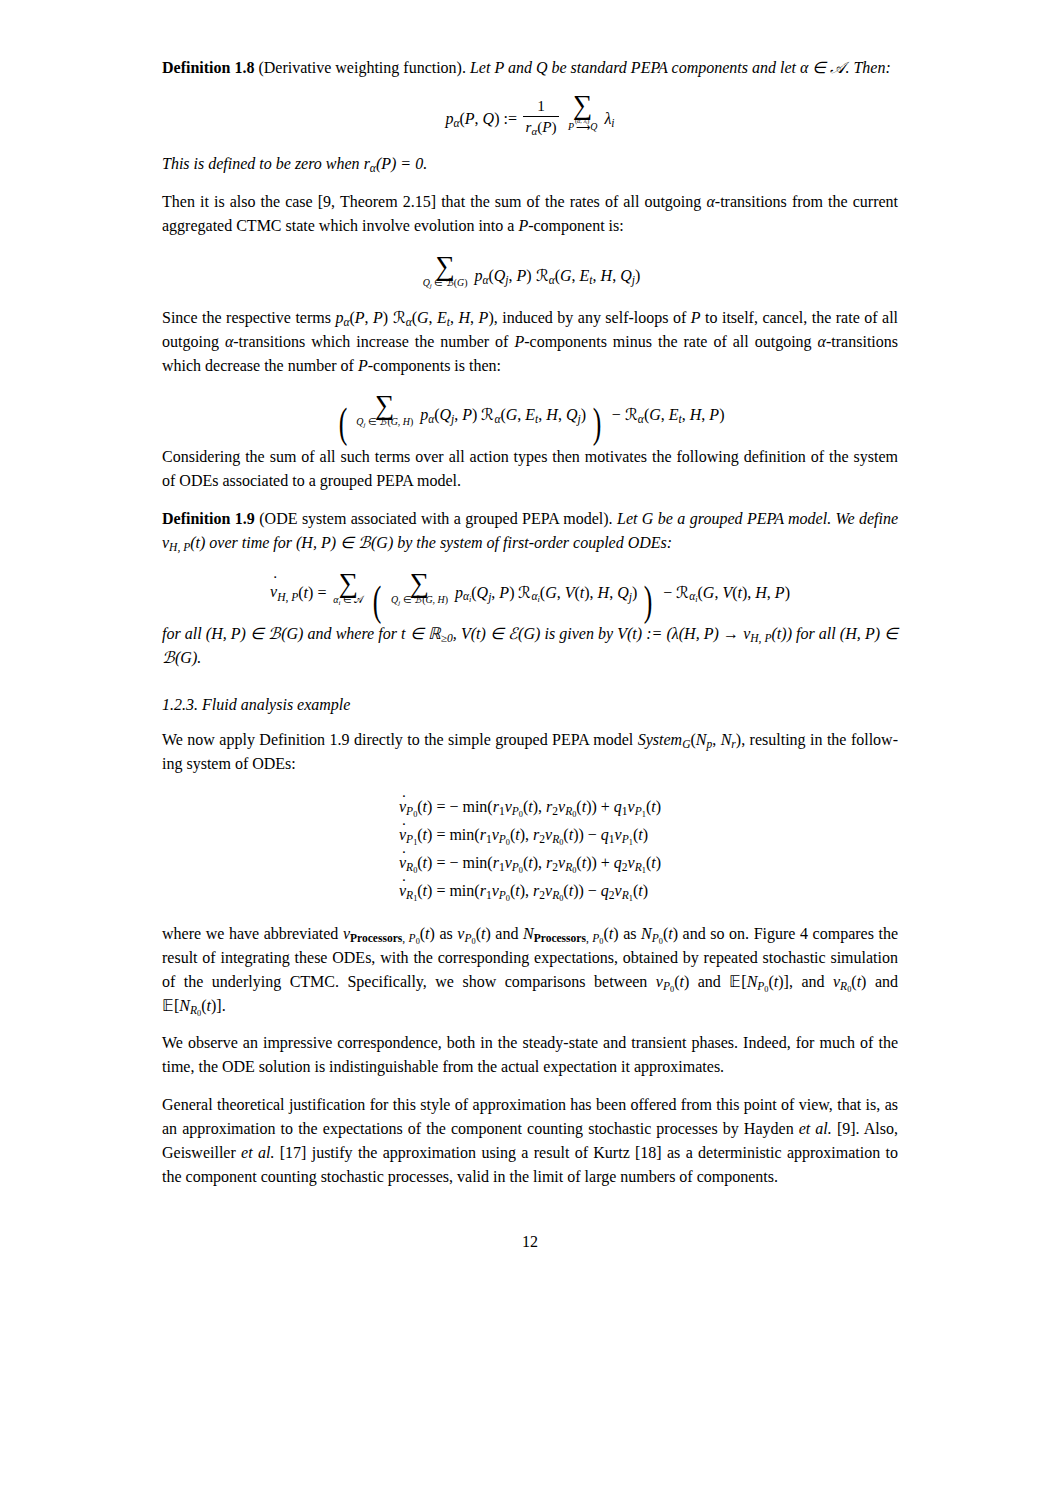Definition 1.8 (Derivative weighting function). Let P and Q be standard PEPA components and let α ∈ 𝒜. Then:
pα(P, Q) := 1 rα(P) ∑ P(α, λi)⟶Q λi
This is defined to be zero when rα(P) = 0.
Then it is also the case [9, Theorem 2.15] that the sum of the rates of all outgoing α-transitions from the current aggregated CTMC state which involve evolution into a P-component is:
∑ Qj ∈ ℬ(G) pα(Qj, P) ℛα(G, Et, H, Qj)
Since the respective terms pα(P, P) ℛα(G, Et, H, P), induced by any self-loops of P to itself, cancel, the rate of all outgoing α-transitions which increase the number of P-components minus the rate of all outgoing α-transitions which decrease the number of P-components is then:
( ∑ Qj ∈ ℬ(G, H) pα(Qj, P) ℛα(G, Et, H, Qj) ) − ℛα(G, Et, H, P)
Considering the sum of all such terms over all action types then motivates the following definition of the system of ODEs associated to a grouped PEPA model.
Definition 1.9 (ODE system associated with a grouped PEPA model). Let G be a grouped PEPA model. We define vH, P(t) over time for (H, P) ∈ ℬ(G) by the system of first-order coupled ODEs:
vH, P(t) = ∑ αi ∈ 𝒜 ( ∑ Qj ∈ ℬ(G, H) pαi(Qj, P) ℛαi(G, V(t), H, Qj) ) − ℛαi(G, V(t), H, P)
for all (H, P) ∈ ℬ(G) and where for t ∈ ℝ≥0, V(t) ∈ ℰ(G) is given by V(t) := (λ(H, P) → vH, P(t)) for all (H, P) ∈ ℬ(G).
1.2.3. Fluid analysis example
We now apply Definition 1.9 directly to the simple grouped PEPA model SystemG(Np, Nr), resulting in the following system of ODEs:
vP0(t) = − min(r1vP0(t), r2vR0(t)) + q1vP1(t) vP1(t) = min(r1vP0(t), r2vR0(t)) − q1vP1(t) vR0(t) = − min(r1vP0(t), r2vR0(t)) + q2vR1(t) vR1(t) = min(r1vP0(t), r2vR0(t)) − q2vR1(t)
where we have abbreviated vProcessors, P0(t) as vP0(t) and NProcessors, P0(t) as NP0(t) and so on. Figure 4 compares the result of integrating these ODEs, with the corresponding expectations, obtained by repeated stochastic simulation of the underlying CTMC. Specifically, we show comparisons between vP0(t) and 𝔼[NP0(t)], and vR0(t) and 𝔼[NR0(t)].
We observe an impressive correspondence, both in the steady-state and transient phases. Indeed, for much of the time, the ODE solution is indistinguishable from the actual expectation it approximates.
General theoretical justification for this style of approximation has been offered from this point of view, that is, as an approximation to the expectations of the component counting stochastic processes by Hayden et al. [9]. Also, Geisweiller et al. [17] justify the approximation using a result of Kurtz [18] as a deterministic approximation to the component counting stochastic processes, valid in the limit of large numbers of components.
12